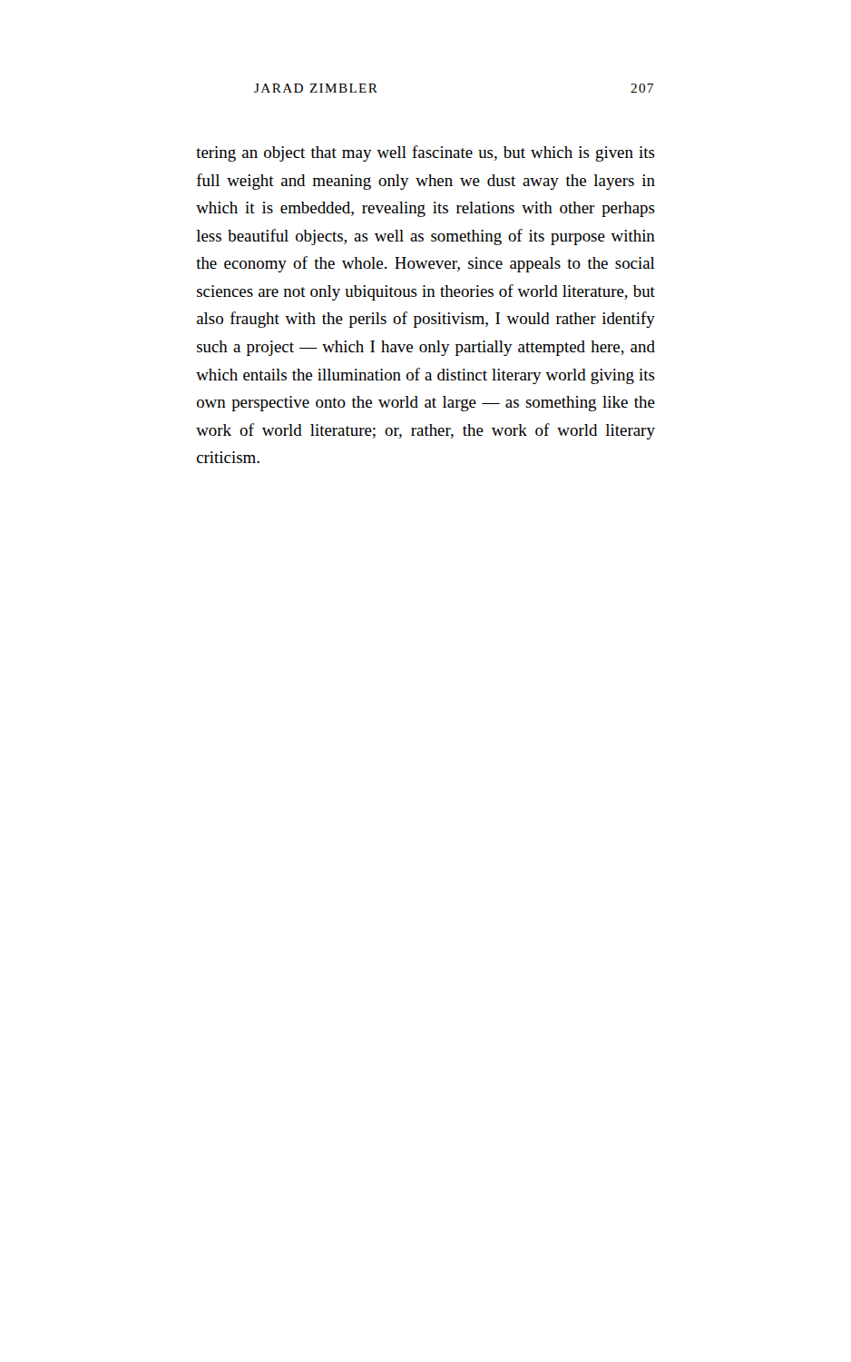JARAD ZIMBLER 207
tering an object that may well fascinate us, but which is given its full weight and meaning only when we dust away the layers in which it is embedded, revealing its relations with other perhaps less beautiful objects, as well as something of its purpose within the economy of the whole. However, since appeals to the social sciences are not only ubiquitous in theories of world literature, but also fraught with the perils of positivism, I would rather identify such a project — which I have only partially attempted here, and which entails the illumination of a distinct literary world giving its own perspective onto the world at large — as something like the work of world literature; or, rather, the work of world literary criticism.